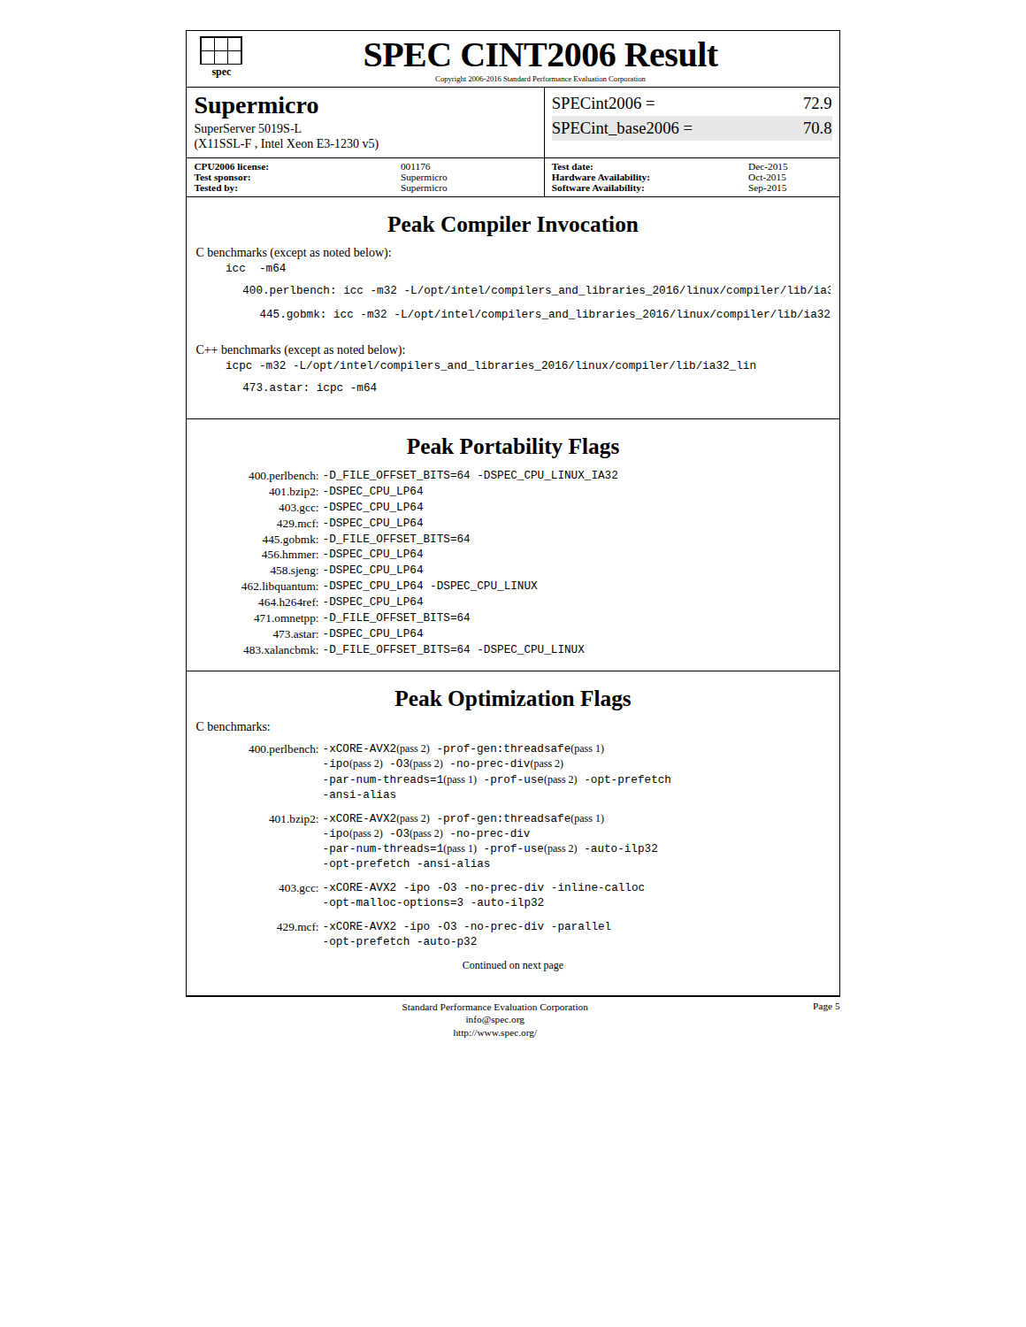spec
SPEC CINT2006 Result
Copyright 2006-2016 Standard Performance Evaluation Corporation
Supermicro
SuperServer 5019S-L
(X11SSL-F , Intel Xeon E3-1230 v5)
SPECint2006 = 72.9
SPECint_base2006 = 70.8
| CPU2006 license: | 001176 |
| Test sponsor: | Supermicro |
| Tested by: | Supermicro |
| Test date: | Dec-2015 |
| Hardware Availability: | Oct-2015 |
| Software Availability: | Sep-2015 |
Peak Compiler Invocation
C benchmarks (except as noted below):
icc -m64
400.perlbench: icc -m32 -L/opt/intel/compilers_and_libraries_2016/linux/compiler/lib/ia32_lin
445.gobmk: icc -m32 -L/opt/intel/compilers_and_libraries_2016/linux/compiler/lib/ia32_lin
C++ benchmarks (except as noted below):
icpc -m32 -L/opt/intel/compilers_and_libraries_2016/linux/compiler/lib/ia32_lin
473.astar: icpc -m64
Peak Portability Flags
400.perlbench:-D_FILE_OFFSET_BITS=64 -DSPEC_CPU_LINUX_IA32
401.bzip2:-DSPEC_CPU_LP64
403.gcc:-DSPEC_CPU_LP64
429.mcf:-DSPEC_CPU_LP64
445.gobmk:-D_FILE_OFFSET_BITS=64
456.hmmer:-DSPEC_CPU_LP64
458.sjeng:-DSPEC_CPU_LP64
462.libquantum:-DSPEC_CPU_LP64 -DSPEC_CPU_LINUX
464.h264ref:-DSPEC_CPU_LP64
471.omnetpp:-D_FILE_OFFSET_BITS=64
473.astar:-DSPEC_CPU_LP64
483.xalancbmk:-D_FILE_OFFSET_BITS=64 -DSPEC_CPU_LINUX
Peak Optimization Flags
C benchmarks:
400.perlbench: -xCORE-AVX2(pass 2) -prof-gen:threadsafe(pass 1) -ipo(pass 2) -O3(pass 2) -no-prec-div(pass 2) -par-num-threads=1(pass 1) -prof-use(pass 2) -opt-prefetch -ansi-alias
401.bzip2: -xCORE-AVX2(pass 2) -prof-gen:threadsafe(pass 1) -ipo(pass 2) -O3(pass 2) -no-prec-div -par-num-threads=1(pass 1) -prof-use(pass 2) -auto-ilp32 -opt-prefetch -ansi-alias
403.gcc: -xCORE-AVX2 -ipo -O3 -no-prec-div -inline-calloc -opt-malloc-options=3 -auto-ilp32
429.mcf: -xCORE-AVX2 -ipo -O3 -no-prec-div -parallel -opt-prefetch -auto-p32
Continued on next page
Standard Performance Evaluation Corporation
info@spec.org
http://www.spec.org/
Page 5